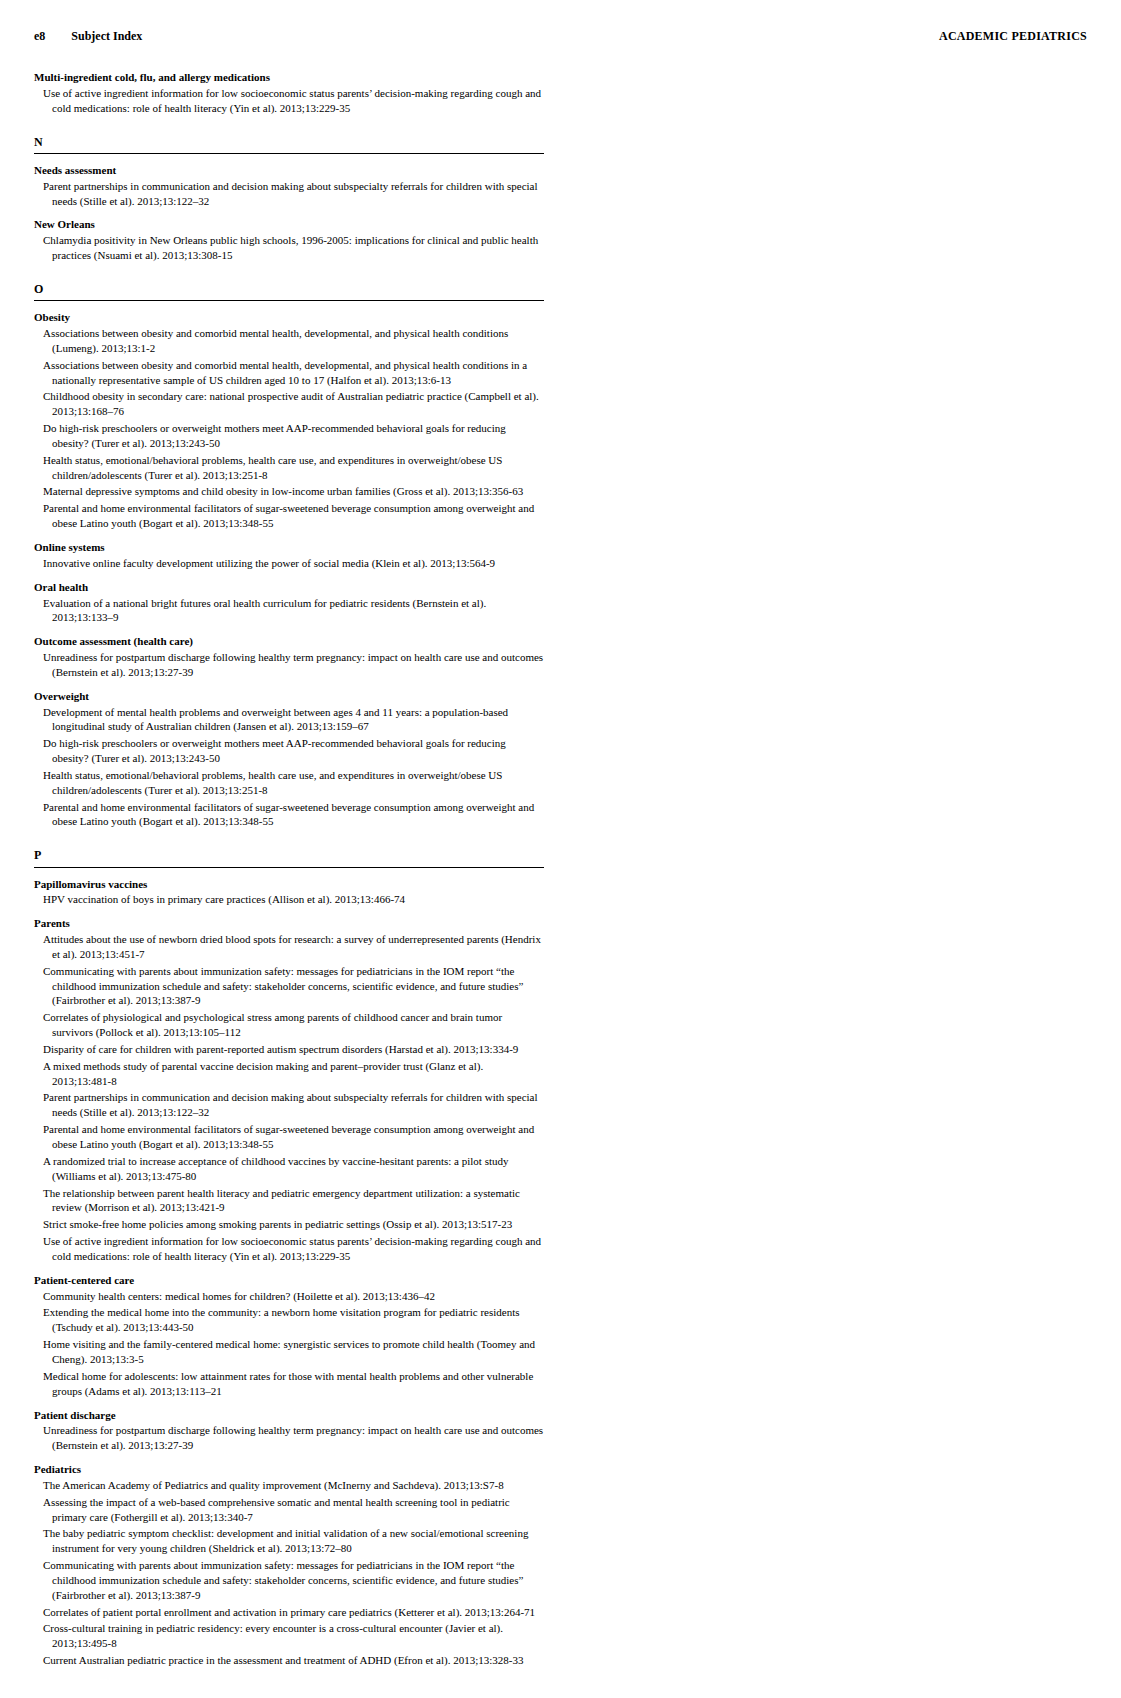e8 Subject Index
ACADEMIC PEDIATRICS
Multi-ingredient cold, flu, and allergy medications
Use of active ingredient information for low socioeconomic status parents’ decision-making regarding cough and cold medications: role of health literacy (Yin et al). 2013;13:229-35
N
Needs assessment
Parent partnerships in communication and decision making about subspecialty referrals for children with special needs (Stille et al). 2013;13:122–32
New Orleans
Chlamydia positivity in New Orleans public high schools, 1996-2005: implications for clinical and public health practices (Nsuami et al). 2013;13:308-15
O
Obesity
Associations between obesity and comorbid mental health, developmental, and physical health conditions (Lumeng). 2013;13:1-2
Associations between obesity and comorbid mental health, developmental, and physical health conditions in a nationally representative sample of US children aged 10 to 17 (Halfon et al). 2013;13:6-13
Childhood obesity in secondary care: national prospective audit of Australian pediatric practice (Campbell et al). 2013;13:168–76
Do high-risk preschoolers or overweight mothers meet AAP-recommended behavioral goals for reducing obesity? (Turer et al). 2013;13:243-50
Health status, emotional/behavioral problems, health care use, and expenditures in overweight/obese US children/adolescents (Turer et al). 2013;13:251-8
Maternal depressive symptoms and child obesity in low-income urban families (Gross et al). 2013;13:356-63
Parental and home environmental facilitators of sugar-sweetened beverage consumption among overweight and obese Latino youth (Bogart et al). 2013;13:348-55
Online systems
Innovative online faculty development utilizing the power of social media (Klein et al). 2013;13:564-9
Oral health
Evaluation of a national bright futures oral health curriculum for pediatric residents (Bernstein et al). 2013;13:133–9
Outcome assessment (health care)
Unreadiness for postpartum discharge following healthy term pregnancy: impact on health care use and outcomes (Bernstein et al). 2013;13:27-39
Overweight
Development of mental health problems and overweight between ages 4 and 11 years: a population-based longitudinal study of Australian children (Jansen et al). 2013;13:159–67
Do high-risk preschoolers or overweight mothers meet AAP-recommended behavioral goals for reducing obesity? (Turer et al). 2013;13:243-50
Health status, emotional/behavioral problems, health care use, and expenditures in overweight/obese US children/adolescents (Turer et al). 2013;13:251-8
Parental and home environmental facilitators of sugar-sweetened beverage consumption among overweight and obese Latino youth (Bogart et al). 2013;13:348-55
P
Papillomavirus vaccines
HPV vaccination of boys in primary care practices (Allison et al). 2013;13:466-74
Parents
Attitudes about the use of newborn dried blood spots for research: a survey of underrepresented parents (Hendrix et al). 2013;13:451-7
Communicating with parents about immunization safety: messages for pediatricians in the IOM report “the childhood immunization schedule and safety: stakeholder concerns, scientific evidence, and future studies” (Fairbrother et al). 2013;13:387-9
Correlates of physiological and psychological stress among parents of childhood cancer and brain tumor survivors (Pollock et al). 2013;13:105–112
Disparity of care for children with parent-reported autism spectrum disorders (Harstad et al). 2013;13:334-9
A mixed methods study of parental vaccine decision making and parent–provider trust (Glanz et al). 2013;13:481-8
Parent partnerships in communication and decision making about subspecialty referrals for children with special needs (Stille et al). 2013;13:122–32
Parental and home environmental facilitators of sugar-sweetened beverage consumption among overweight and obese Latino youth (Bogart et al). 2013;13:348-55
A randomized trial to increase acceptance of childhood vaccines by vaccine-hesitant parents: a pilot study (Williams et al). 2013;13:475-80
The relationship between parent health literacy and pediatric emergency department utilization: a systematic review (Morrison et al). 2013;13:421-9
Strict smoke-free home policies among smoking parents in pediatric settings (Ossip et al). 2013;13:517-23
Use of active ingredient information for low socioeconomic status parents’ decision-making regarding cough and cold medications: role of health literacy (Yin et al). 2013;13:229-35
Patient-centered care
Community health centers: medical homes for children? (Hoilette et al). 2013;13:436–42
Extending the medical home into the community: a newborn home visitation program for pediatric residents (Tschudy et al). 2013;13:443-50
Home visiting and the family-centered medical home: synergistic services to promote child health (Toomey and Cheng). 2013;13:3-5
Medical home for adolescents: low attainment rates for those with mental health problems and other vulnerable groups (Adams et al). 2013;13:113–21
Patient discharge
Unreadiness for postpartum discharge following healthy term pregnancy: impact on health care use and outcomes (Bernstein et al). 2013;13:27-39
Pediatrics
The American Academy of Pediatrics and quality improvement (McInerny and Sachdeva). 2013;13:S7-8
Assessing the impact of a web-based comprehensive somatic and mental health screening tool in pediatric primary care (Fothergill et al). 2013;13:340-7
The baby pediatric symptom checklist: development and initial validation of a new social/emotional screening instrument for very young children (Sheldrick et al). 2013;13:72–80
Communicating with parents about immunization safety: messages for pediatricians in the IOM report “the childhood immunization schedule and safety: stakeholder concerns, scientific evidence, and future studies” (Fairbrother et al). 2013;13:387-9
Correlates of patient portal enrollment and activation in primary care pediatrics (Ketterer et al). 2013;13:264-71
Cross-cultural training in pediatric residency: every encounter is a cross-cultural encounter (Javier et al). 2013;13:495-8
Current Australian pediatric practice in the assessment and treatment of ADHD (Efron et al). 2013;13:328-33